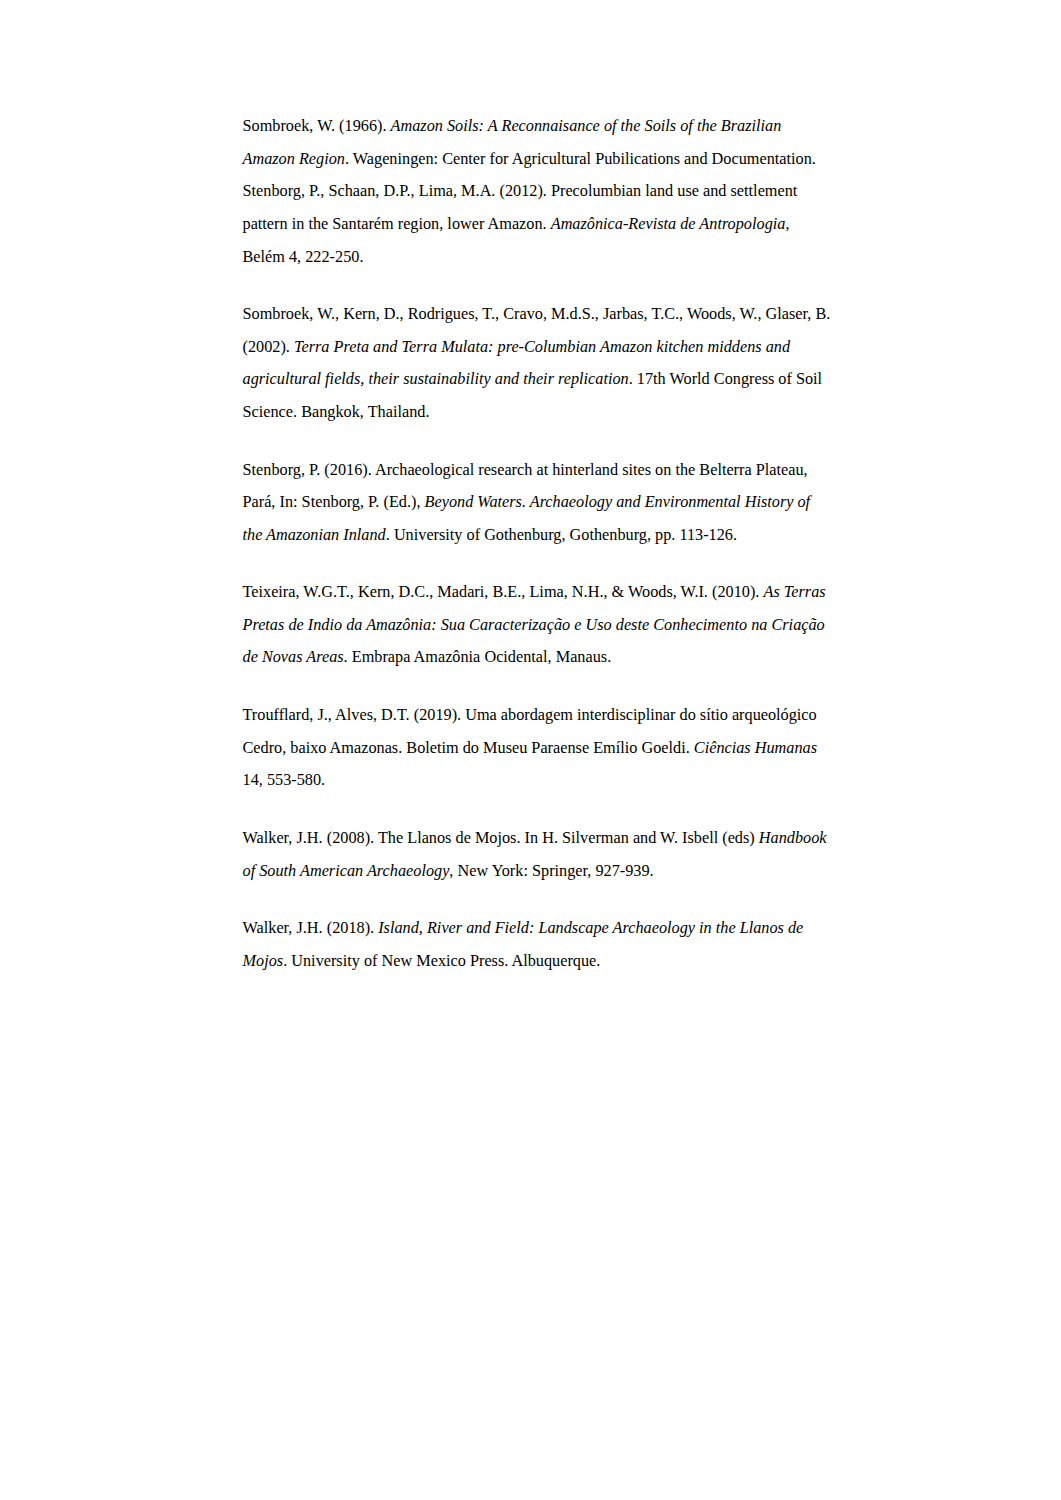Sombroek, W. (1966). Amazon Soils: A Reconnaisance of the Soils of the Brazilian Amazon Region. Wageningen: Center for Agricultural Pubilications and Documentation.
Stenborg, P., Schaan, D.P., Lima, M.A. (2012). Precolumbian land use and settlement pattern in the Santarém region, lower Amazon. Amazônica-Revista de Antropologia, Belém 4, 222-250.
Sombroek, W., Kern, D., Rodrigues, T., Cravo, M.d.S., Jarbas, T.C., Woods, W., Glaser, B. (2002). Terra Preta and Terra Mulata: pre-Columbian Amazon kitchen middens and agricultural fields, their sustainability and their replication. 17th World Congress of Soil Science. Bangkok, Thailand.
Stenborg, P. (2016). Archaeological research at hinterland sites on the Belterra Plateau, Pará, In: Stenborg, P. (Ed.), Beyond Waters. Archaeology and Environmental History of the Amazonian Inland. University of Gothenburg, Gothenburg, pp. 113-126.
Teixeira, W.G.T., Kern, D.C., Madari, B.E., Lima, N.H., & Woods, W.I. (2010). As Terras Pretas de Indio da Amazônia: Sua Caracterização e Uso deste Conhecimento na Criação de Novas Areas. Embrapa Amazônia Ocidental, Manaus.
Troufflard, J., Alves, D.T. (2019). Uma abordagem interdisciplinar do sítio arqueológico Cedro, baixo Amazonas. Boletim do Museu Paraense Emílio Goeldi. Ciências Humanas 14, 553-580.
Walker, J.H. (2008). The Llanos de Mojos. In H. Silverman and W. Isbell (eds) Handbook of South American Archaeology, New York: Springer, 927-939.
Walker, J.H. (2018). Island, River and Field: Landscape Archaeology in the Llanos de Mojos. University of New Mexico Press. Albuquerque.